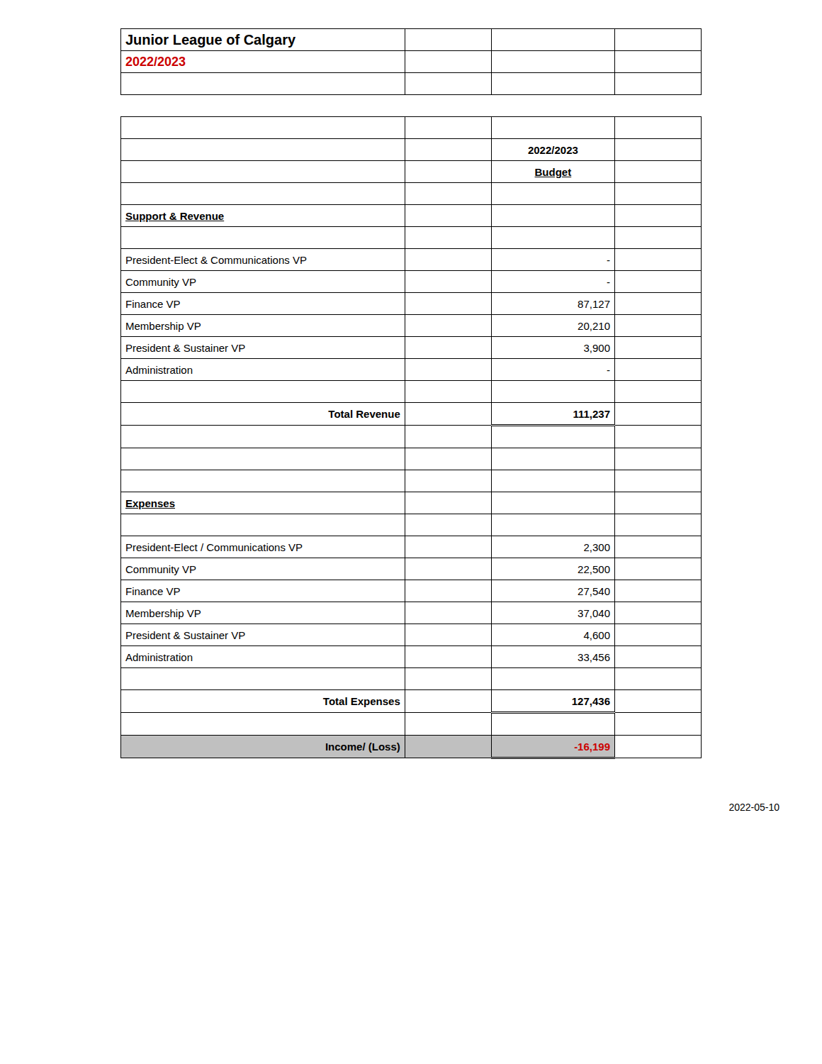| Junior League of Calgary | | | |
| 2022/2023 | | | |
| | | 2022/2023 | |
| | | Budget | |
| Support & Revenue | | | |
| President-Elect & Communications VP | | - | |
| Community VP | | - | |
| Finance VP | | 87,127 | |
| Membership VP | | 20,210 | |
| President & Sustainer VP | | 3,900 | |
| Administration | | - | |
| Total Revenue | | 111,237 | |
| Expenses | | | |
| President-Elect / Communications VP | | 2,300 | |
| Community VP | | 22,500 | |
| Finance VP | | 27,540 | |
| Membership VP | | 37,040 | |
| President & Sustainer VP | | 4,600 | |
| Administration | | 33,456 | |
| Total Expenses | | 127,436 | |
| Income/ (Loss) | | -16,199 | |
2022-05-10